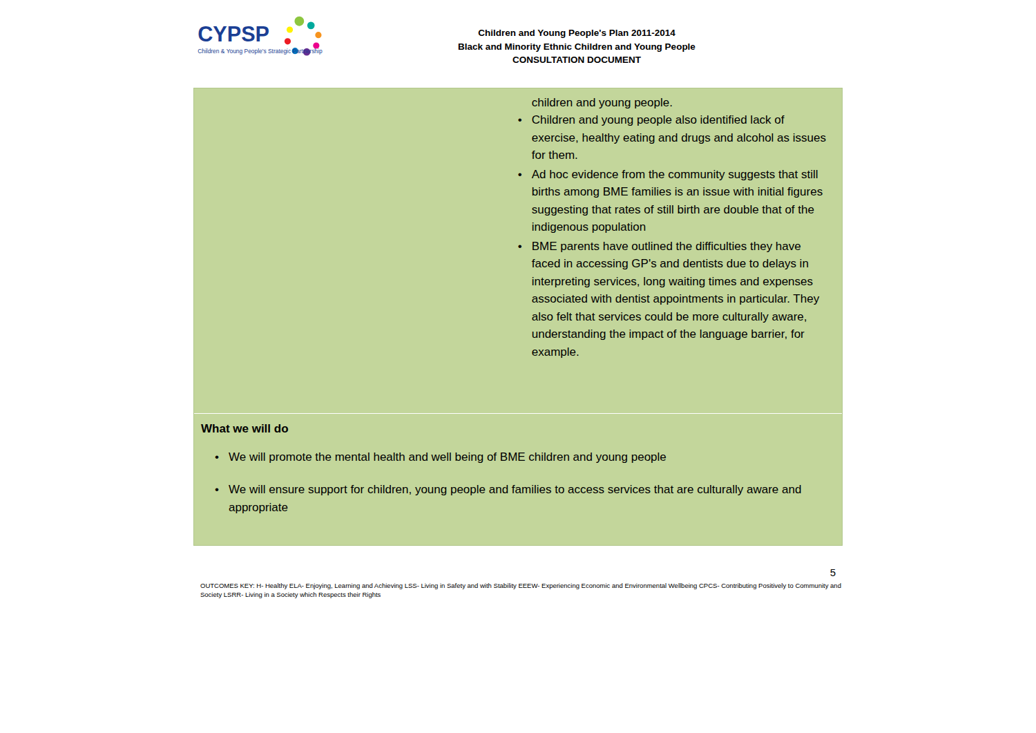CYPSP Children & Young People's Strategic Partnership
Children and Young People's Plan 2011-2014
Black and Minority Ethnic Children and Young People
CONSULTATION DOCUMENT
children and young people.
Children and young people also identified lack of exercise, healthy eating and drugs and alcohol as issues for them.
Ad hoc evidence from the community suggests that still births among BME families is an issue with initial figures suggesting that rates of still birth are double that of the indigenous population
BME parents have outlined the difficulties they have faced in accessing GP's and dentists due to delays in interpreting services, long waiting times and expenses associated with dentist appointments in particular. They also felt that services could be more culturally aware, understanding the impact of the language barrier, for example.
What we will do
We will promote the mental health and well being of BME children and young people
We will ensure support for children, young people and families to access services that are culturally aware and appropriate
5
OUTCOMES KEY: H- Healthy ELA- Enjoying, Learning and Achieving LSS- Living in Safety and with Stability EEEW- Experiencing Economic and Environmental Wellbeing CPCS- Contributing Positively to Community and Society LSRR- Living in a Society which Respects their Rights